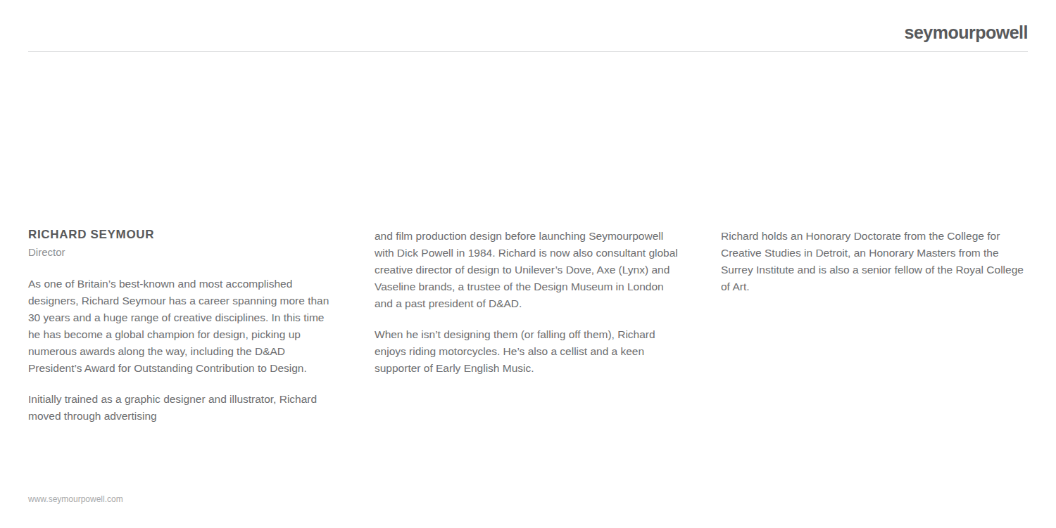seymourpowell
Richard Seymour
Director
As one of Britain’s best-known and most accomplished designers, Richard Seymour has a career spanning more than 30 years and a huge range of creative disciplines. In this time he has become a global champion for design, picking up numerous awards along the way, including the D&AD President’s Award for Outstanding Contribution to Design.
Initially trained as a graphic designer and illustrator, Richard moved through advertising
and film production design before launching Seymourpowell with Dick Powell in 1984. Richard is now also consultant global creative director of design to Unilever’s Dove, Axe (Lynx) and Vaseline brands, a trustee of the Design Museum in London and a past president of D&AD.
When he isn’t designing them (or falling off them), Richard enjoys riding motorcycles. He’s also a cellist and a keen supporter of Early English Music.
Richard holds an Honorary Doctorate from the College for Creative Studies in Detroit, an Honorary Masters from the Surrey Institute and is also a senior fellow of the Royal College of Art.
www.seymourpowell.com